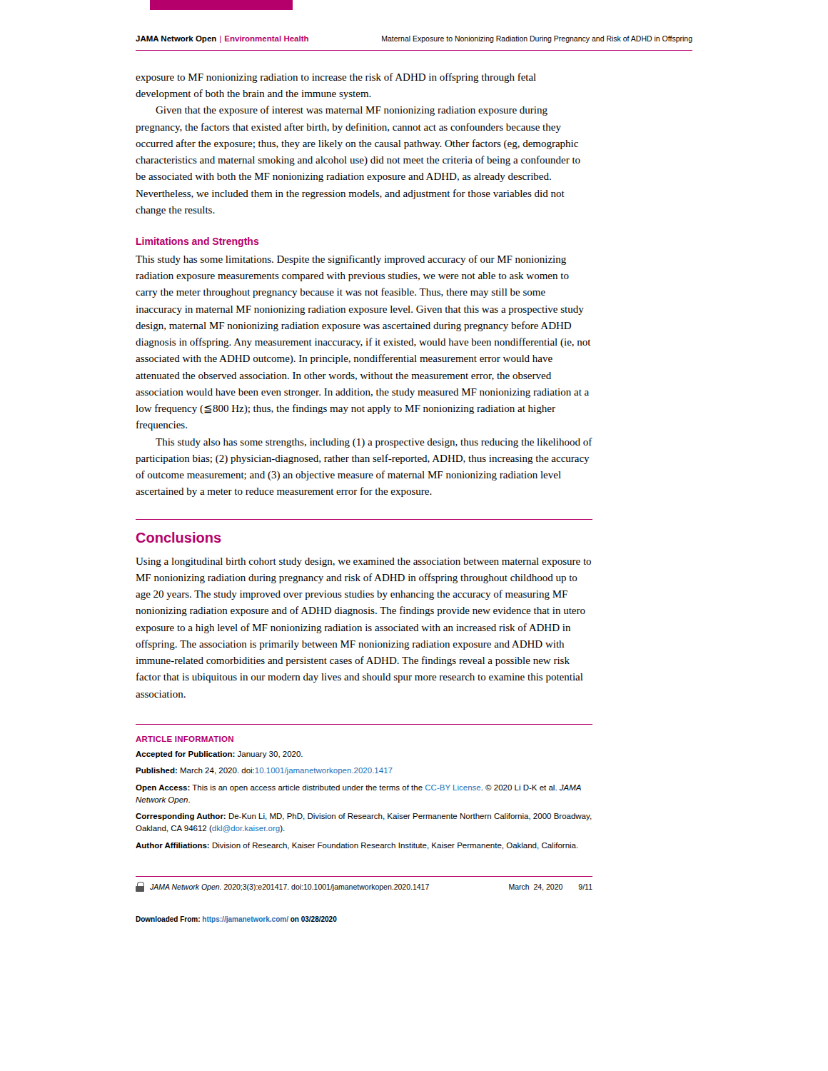JAMA Network Open | Environmental Health Maternal Exposure to Nonionizing Radiation During Pregnancy and Risk of ADHD in Offspring
exposure to MF nonionizing radiation to increase the risk of ADHD in offspring through fetal development of both the brain and the immune system.
Given that the exposure of interest was maternal MF nonionizing radiation exposure during pregnancy, the factors that existed after birth, by definition, cannot act as confounders because they occurred after the exposure; thus, they are likely on the causal pathway. Other factors (eg, demographic characteristics and maternal smoking and alcohol use) did not meet the criteria of being a confounder to be associated with both the MF nonionizing radiation exposure and ADHD, as already described. Nevertheless, we included them in the regression models, and adjustment for those variables did not change the results.
Limitations and Strengths
This study has some limitations. Despite the significantly improved accuracy of our MF nonionizing radiation exposure measurements compared with previous studies, we were not able to ask women to carry the meter throughout pregnancy because it was not feasible. Thus, there may still be some inaccuracy in maternal MF nonionizing radiation exposure level. Given that this was a prospective study design, maternal MF nonionizing radiation exposure was ascertained during pregnancy before ADHD diagnosis in offspring. Any measurement inaccuracy, if it existed, would have been nondifferential (ie, not associated with the ADHD outcome). In principle, nondifferential measurement error would have attenuated the observed association. In other words, without the measurement error, the observed association would have been even stronger. In addition, the study measured MF nonionizing radiation at a low frequency (≦800 Hz); thus, the findings may not apply to MF nonionizing radiation at higher frequencies.
This study also has some strengths, including (1) a prospective design, thus reducing the likelihood of participation bias; (2) physician-diagnosed, rather than self-reported, ADHD, thus increasing the accuracy of outcome measurement; and (3) an objective measure of maternal MF nonionizing radiation level ascertained by a meter to reduce measurement error for the exposure.
Conclusions
Using a longitudinal birth cohort study design, we examined the association between maternal exposure to MF nonionizing radiation during pregnancy and risk of ADHD in offspring throughout childhood up to age 20 years. The study improved over previous studies by enhancing the accuracy of measuring MF nonionizing radiation exposure and of ADHD diagnosis. The findings provide new evidence that in utero exposure to a high level of MF nonionizing radiation is associated with an increased risk of ADHD in offspring. The association is primarily between MF nonionizing radiation exposure and ADHD with immune-related comorbidities and persistent cases of ADHD. The findings reveal a possible new risk factor that is ubiquitous in our modern day lives and should spur more research to examine this potential association.
ARTICLE INFORMATION
Accepted for Publication: January 30, 2020.
Published: March 24, 2020. doi:10.1001/jamanetworkopen.2020.1417
Open Access: This is an open access article distributed under the terms of the CC-BY License. © 2020 Li D-K et al. JAMA Network Open.
Corresponding Author: De-Kun Li, MD, PhD, Division of Research, Kaiser Permanente Northern California, 2000 Broadway, Oakland, CA 94612 (dkl@dor.kaiser.org).
Author Affiliations: Division of Research, Kaiser Foundation Research Institute, Kaiser Permanente, Oakland, California.
JAMA Network Open. 2020;3(3):e201417. doi:10.1001/jamanetworkopen.2020.1417 March 24, 2020 9/11
Downloaded From: https://jamanetwork.com/ on 03/28/2020